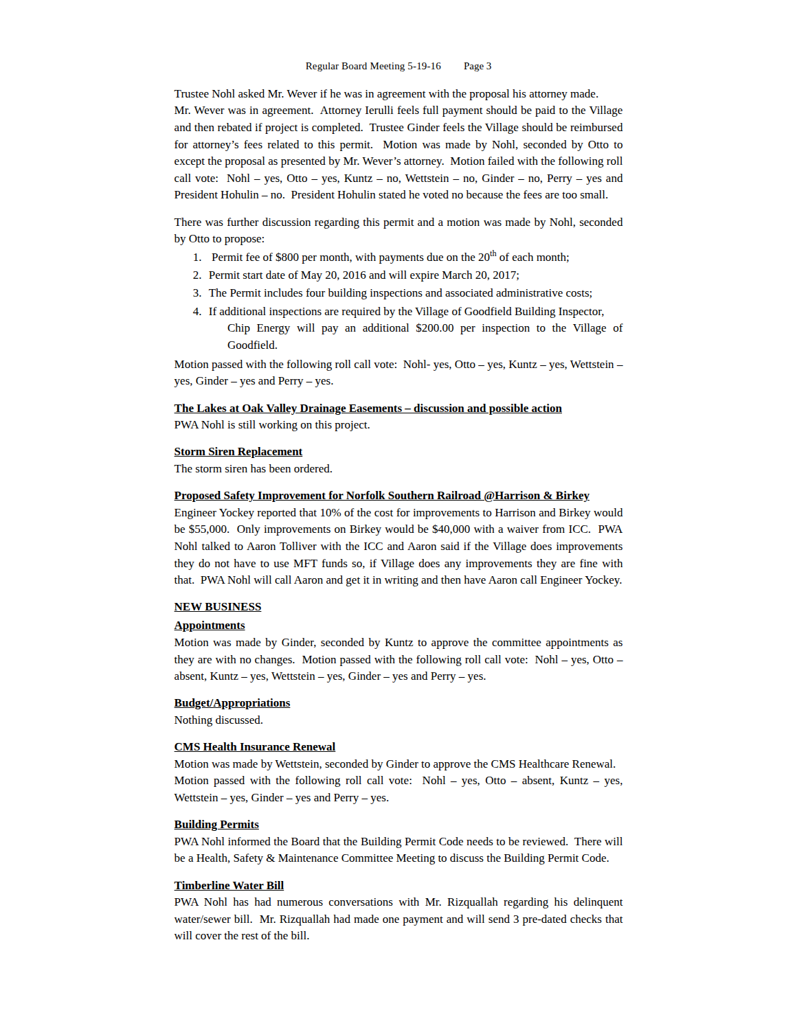Regular Board Meeting 5-19-16 Page 3
Trustee Nohl asked Mr. Wever if he was in agreement with the proposal his attorney made.
Mr. Wever was in agreement. Attorney Ierulli feels full payment should be paid to the Village and then rebated if project is completed. Trustee Ginder feels the Village should be reimbursed for attorney’s fees related to this permit. Motion was made by Nohl, seconded by Otto to except the proposal as presented by Mr. Wever’s attorney. Motion failed with the following roll call vote: Nohl – yes, Otto – yes, Kuntz – no, Wettstein – no, Ginder – no, Perry – yes and President Hohulin – no. President Hohulin stated he voted no because the fees are too small.
There was further discussion regarding this permit and a motion was made by Nohl, seconded by Otto to propose:
Permit fee of $800 per month, with payments due on the 20th of each month;
Permit start date of May 20, 2016 and will expire March 20, 2017;
The Permit includes four building inspections and associated administrative costs;
If additional inspections are required by the Village of Goodfield Building Inspector, Chip Energy will pay an additional $200.00 per inspection to the Village of Goodfield.
Motion passed with the following roll call vote: Nohl- yes, Otto – yes, Kuntz – yes, Wettstein – yes, Ginder – yes and Perry – yes.
The Lakes at Oak Valley Drainage Easements – discussion and possible action
PWA Nohl is still working on this project.
Storm Siren Replacement
The storm siren has been ordered.
Proposed Safety Improvement for Norfolk Southern Railroad @Harrison & Birkey
Engineer Yockey reported that 10% of the cost for improvements to Harrison and Birkey would be $55,000. Only improvements on Birkey would be $40,000 with a waiver from ICC. PWA Nohl talked to Aaron Tolliver with the ICC and Aaron said if the Village does improvements they do not have to use MFT funds so, if Village does any improvements they are fine with that. PWA Nohl will call Aaron and get it in writing and then have Aaron call Engineer Yockey.
NEW BUSINESS
Appointments
Motion was made by Ginder, seconded by Kuntz to approve the committee appointments as they are with no changes. Motion passed with the following roll call vote: Nohl – yes, Otto – absent, Kuntz – yes, Wettstein – yes, Ginder – yes and Perry – yes.
Budget/Appropriations
Nothing discussed.
CMS Health Insurance Renewal
Motion was made by Wettstein, seconded by Ginder to approve the CMS Healthcare Renewal.
Motion passed with the following roll call vote: Nohl – yes, Otto – absent, Kuntz – yes, Wettstein – yes, Ginder – yes and Perry – yes.
Building Permits
PWA Nohl informed the Board that the Building Permit Code needs to be reviewed. There will be a Health, Safety & Maintenance Committee Meeting to discuss the Building Permit Code.
Timberline Water Bill
PWA Nohl has had numerous conversations with Mr. Rizquallah regarding his delinquent water/sewer bill. Mr. Rizquallah had made one payment and will send 3 pre-dated checks that will cover the rest of the bill.